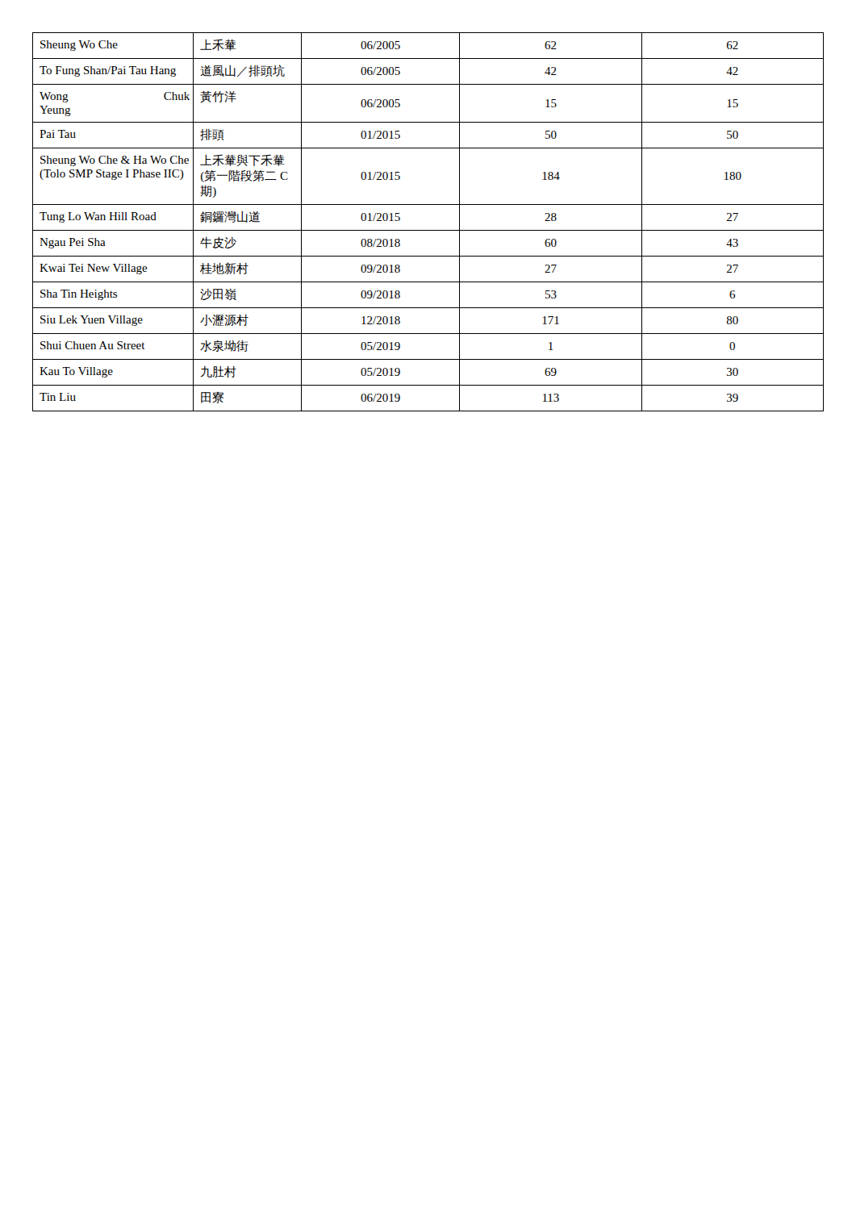| Sheung Wo Che 上禾輂 | 06/2005 | 62 | 62 |
| To Fung Shan/Pai Tau Hang 道風山／排頭坑 | 06/2005 | 42 | 42 |
| Wong Chuk Yeung 黃竹洋 | 06/2005 | 15 | 15 |
| Pai Tau 排頭 | 01/2015 | 50 | 50 |
| Sheung Wo Che & Ha Wo Che (Tolo SMP Stage I Phase IIC) 上禾輂與下禾輂 (第一階段第二 C 期) | 01/2015 | 184 | 180 |
| Tung Lo Wan Hill Road 銅鑼灣山道 | 01/2015 | 28 | 27 |
| Ngau Pei Sha 牛皮沙 | 08/2018 | 60 | 43 |
| Kwai Tei New Village 桂地新村 | 09/2018 | 27 | 27 |
| Sha Tin Heights 沙田嶺 | 09/2018 | 53 | 6 |
| Siu Lek Yuen Village 小瀝源村 | 12/2018 | 171 | 80 |
| Shui Chuen Au Street 水泉坳街 | 05/2019 | 1 | 0 |
| Kau To Village 九肚村 | 05/2019 | 69 | 30 |
| Tin Liu 田寮 | 06/2019 | 113 | 39 |